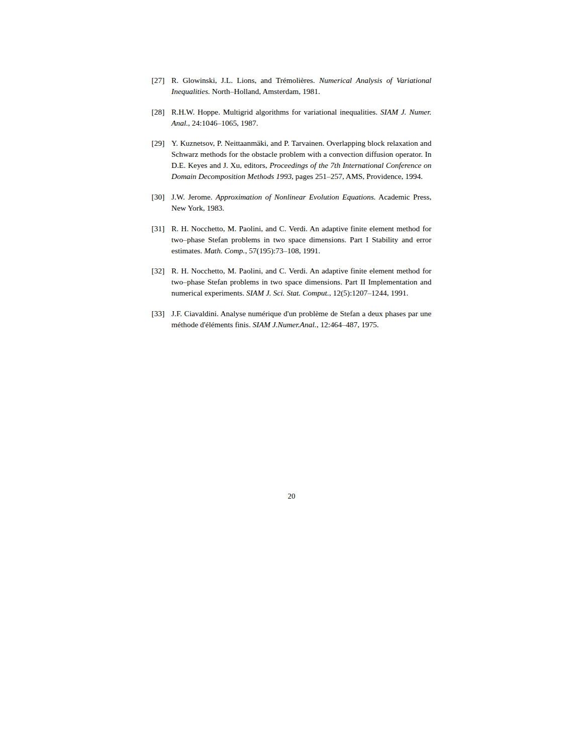[27] R. Glowinski, J.L. Lions, and Trémolières. Numerical Analysis of Variational Inequalities. North–Holland, Amsterdam, 1981.
[28] R.H.W. Hoppe. Multigrid algorithms for variational inequalities. SIAM J. Numer. Anal., 24:1046–1065, 1987.
[29] Y. Kuznetsov, P. Neittaanmäki, and P. Tarvainen. Overlapping block relaxation and Schwarz methods for the obstacle problem with a convection diffusion operator. In D.E. Keyes and J. Xu, editors, Proceedings of the 7th International Conference on Domain Decomposition Methods 1993, pages 251–257, AMS, Providence, 1994.
[30] J.W. Jerome. Approximation of Nonlinear Evolution Equations. Academic Press, New York, 1983.
[31] R. H. Nocchetto, M. Paolini, and C. Verdi. An adaptive finite element method for two–phase Stefan problems in two space dimensions. Part I Stability and error estimates. Math. Comp., 57(195):73–108, 1991.
[32] R. H. Nocchetto, M. Paolini, and C. Verdi. An adaptive finite element method for two–phase Stefan problems in two space dimensions. Part II Implementation and numerical experiments. SIAM J. Sci. Stat. Comput., 12(5):1207–1244, 1991.
[33] J.F. Ciavaldini. Analyse numérique d'un problème de Stefan a deux phases par une méthode d'éléments finis. SIAM J.Numer.Anal., 12:464–487, 1975.
20